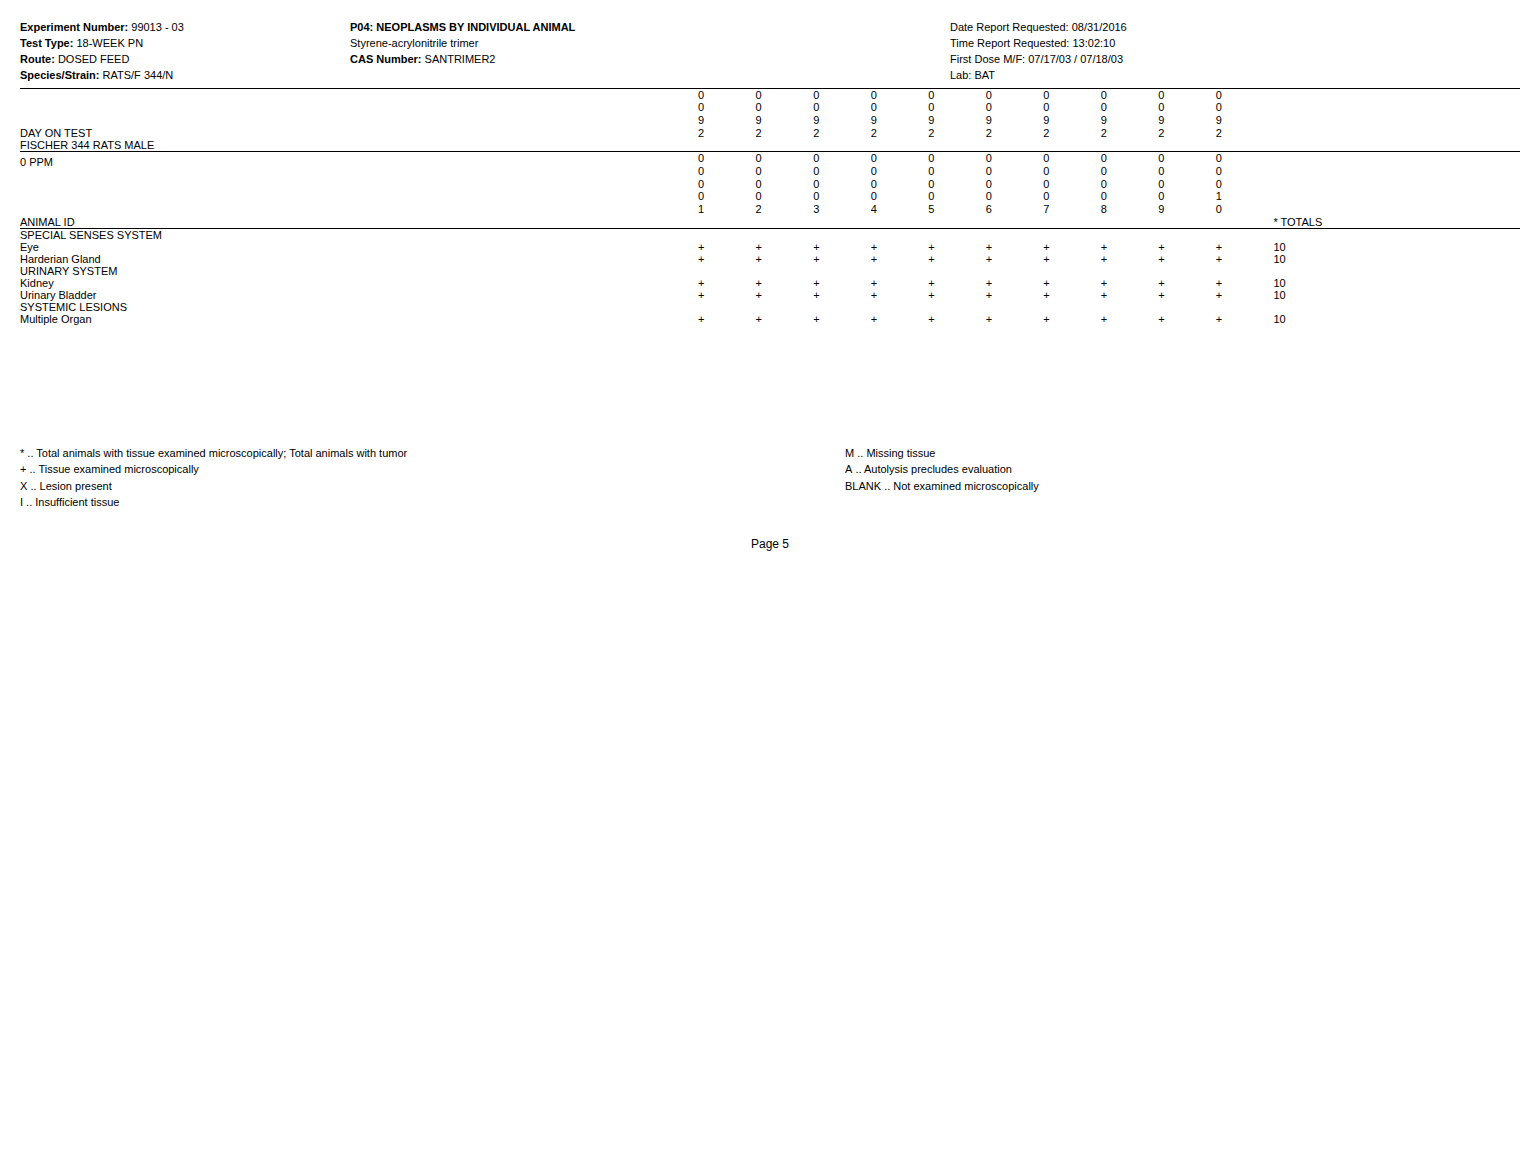| Experiment Number: 99013 - 03 | P04: NEOPLASMS BY INDIVIDUAL ANIMAL | Date Report Requested: 08/31/2016 |
| Test Type: 18-WEEK PN | Styrene-acrylonitrile trimer | Time Report Requested: 13:02:10 |
| Route: DOSED FEED | CAS Number: SANTRIMER2 | First Dose M/F: 07/17/03 / 07/18/03 |
| Species/Strain: RATS/F 344/N | | Lab: BAT |
| DAY ON TEST | 0 0 9 2 | 0 0 9 2 | 0 0 9 2 | 0 0 9 2 | 0 0 9 2 | 0 0 9 2 | 0 0 9 2 | 0 0 9 2 | 0 0 9 2 | 0 0 9 2 | |
| FISCHER 344 RATS MALE | | |
| 0 PPM | 0 0 0 0 1 | 0 0 0 0 2 | 0 0 0 0 3 | 0 0 0 0 4 | 0 0 0 0 5 | 0 0 0 0 6 | 0 0 0 0 7 | 0 0 0 0 8 | 0 0 0 0 9 | 0 0 0 1 0 | |
| ANIMAL ID | | * TOTALS |
| SPECIAL SENSES SYSTEM | |
| Eye | + | + | + | + | + | + | + | + | + | + | 10 |
| Harderian Gland | + | + | + | + | + | + | + | + | + | + | 10 |
| URINARY SYSTEM | |
| Kidney | + | + | + | + | + | + | + | + | + | + | 10 |
| Urinary Bladder | + | + | + | + | + | + | + | + | + | + | 10 |
| SYSTEMIC LESIONS | |
| Multiple Organ | + | + | + | + | + | + | + | + | + | + | 10 |
* .. Total animals with tissue examined microscopically; Total animals with tumor
+ .. Tissue examined microscopically
X .. Lesion present
I .. Insufficient tissue
M .. Missing tissue
A .. Autolysis precludes evaluation
BLANK .. Not examined microscopically
Page 5